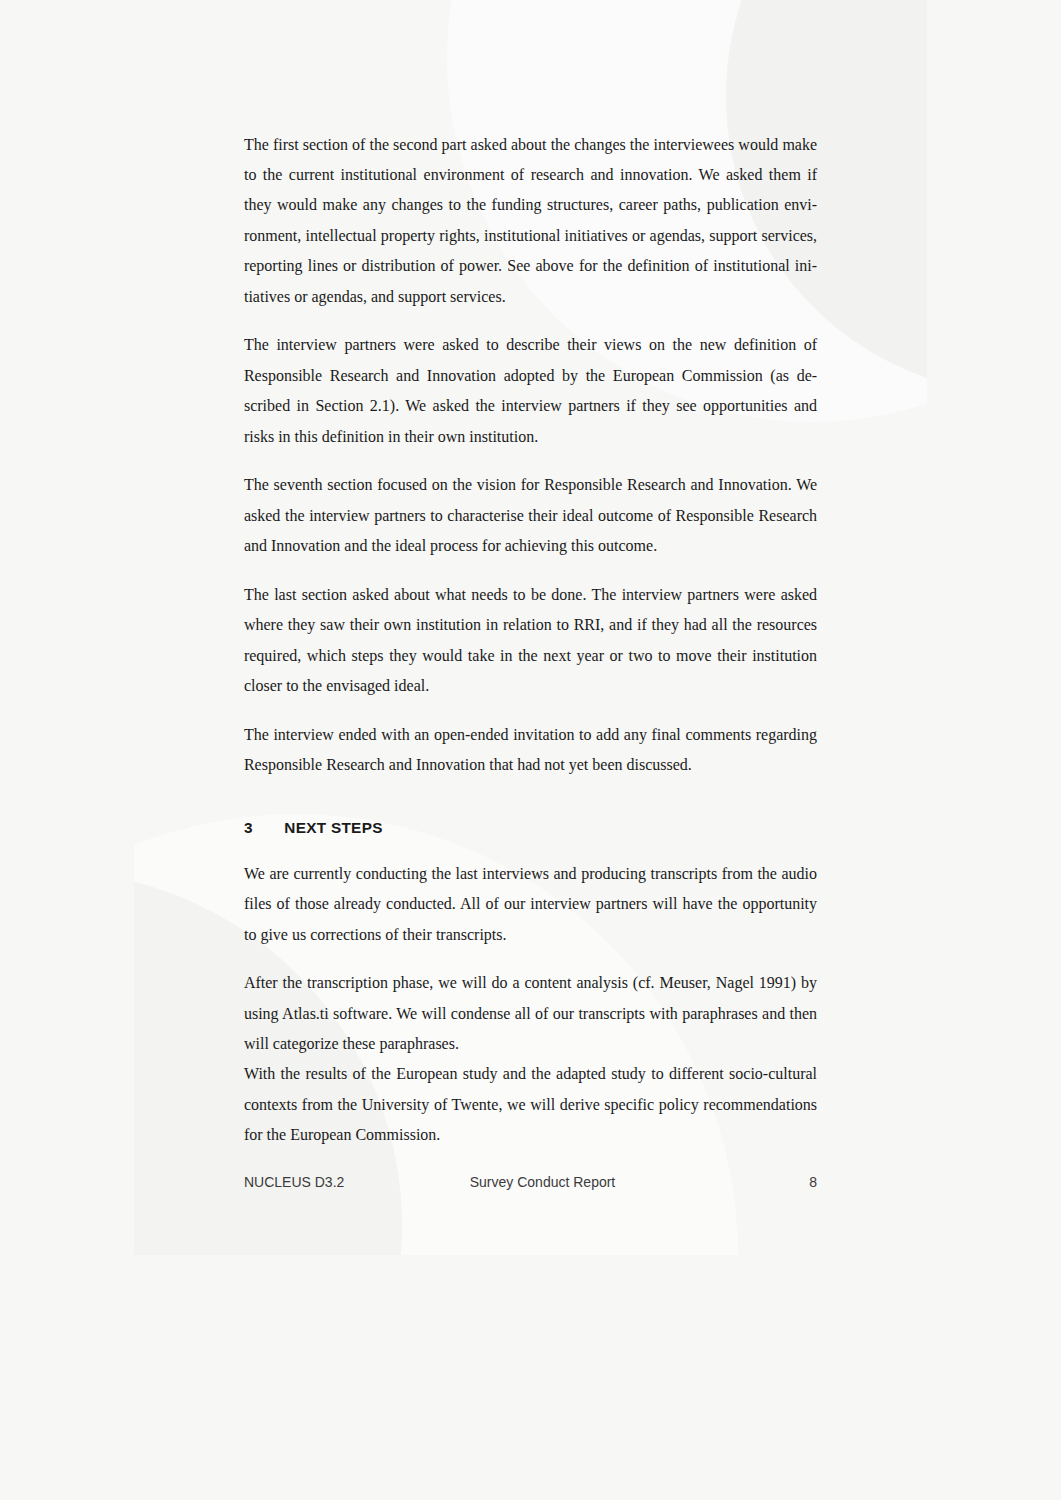The first section of the second part asked about the changes the interviewees would make to the current institutional environment of research and innovation. We asked them if they would make any changes to the funding structures, career paths, publication environment, intellectual property rights, institutional initiatives or agendas, support services, reporting lines or distribution of power. See above for the definition of institutional initiatives or agendas, and support services.
The interview partners were asked to describe their views on the new definition of Responsible Research and Innovation adopted by the European Commission (as described in Section 2.1). We asked the interview partners if they see opportunities and risks in this definition in their own institution.
The seventh section focused on the vision for Responsible Research and Innovation. We asked the interview partners to characterise their ideal outcome of Responsible Research and Innovation and the ideal process for achieving this outcome.
The last section asked about what needs to be done. The interview partners were asked where they saw their own institution in relation to RRI, and if they had all the resources required, which steps they would take in the next year or two to move their institution closer to the envisaged ideal.
The interview ended with an open-ended invitation to add any final comments regarding Responsible Research and Innovation that had not yet been discussed.
3 NEXT STEPS
We are currently conducting the last interviews and producing transcripts from the audio files of those already conducted. All of our interview partners will have the opportunity to give us corrections of their transcripts.
After the transcription phase, we will do a content analysis (cf. Meuser, Nagel 1991) by using Atlas.ti software. We will condense all of our transcripts with paraphrases and then will categorize these paraphrases.
With the results of the European study and the adapted study to different socio-cultural contexts from the University of Twente, we will derive specific policy recommendations for the European Commission.
NUCLEUS D3.2 Survey Conduct Report 8